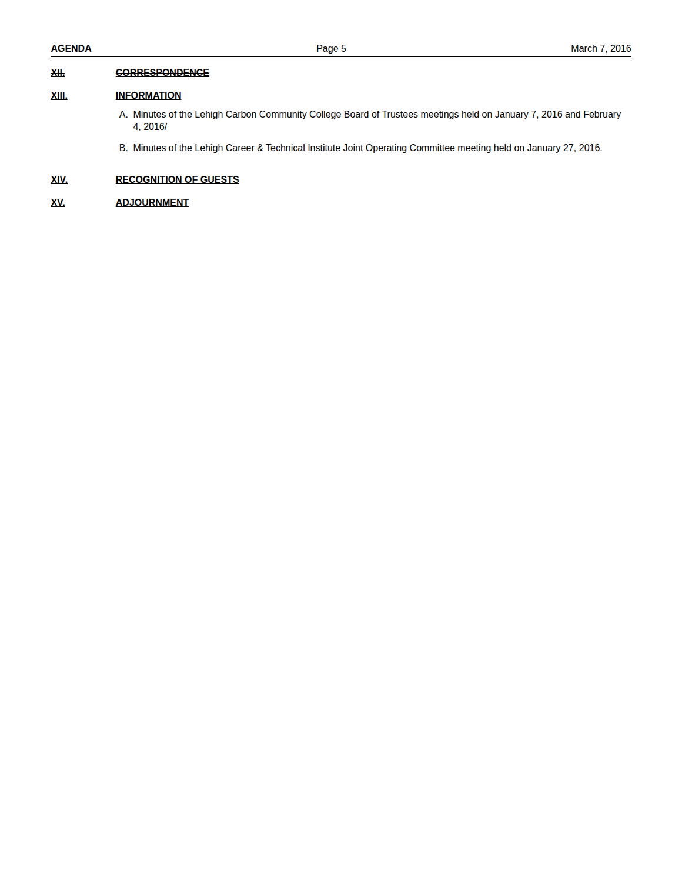AGENDA Page 5 March 7, 2016
XII.
CORRESPONDENCE
XIII.
INFORMATION
Minutes of the Lehigh Carbon Community College Board of Trustees meetings held on January 7, 2016 and February 4, 2016/
Minutes of the Lehigh Career & Technical Institute Joint Operating Committee meeting held on January 27, 2016.
XIV.
RECOGNITION OF GUESTS
XV.
ADJOURNMENT